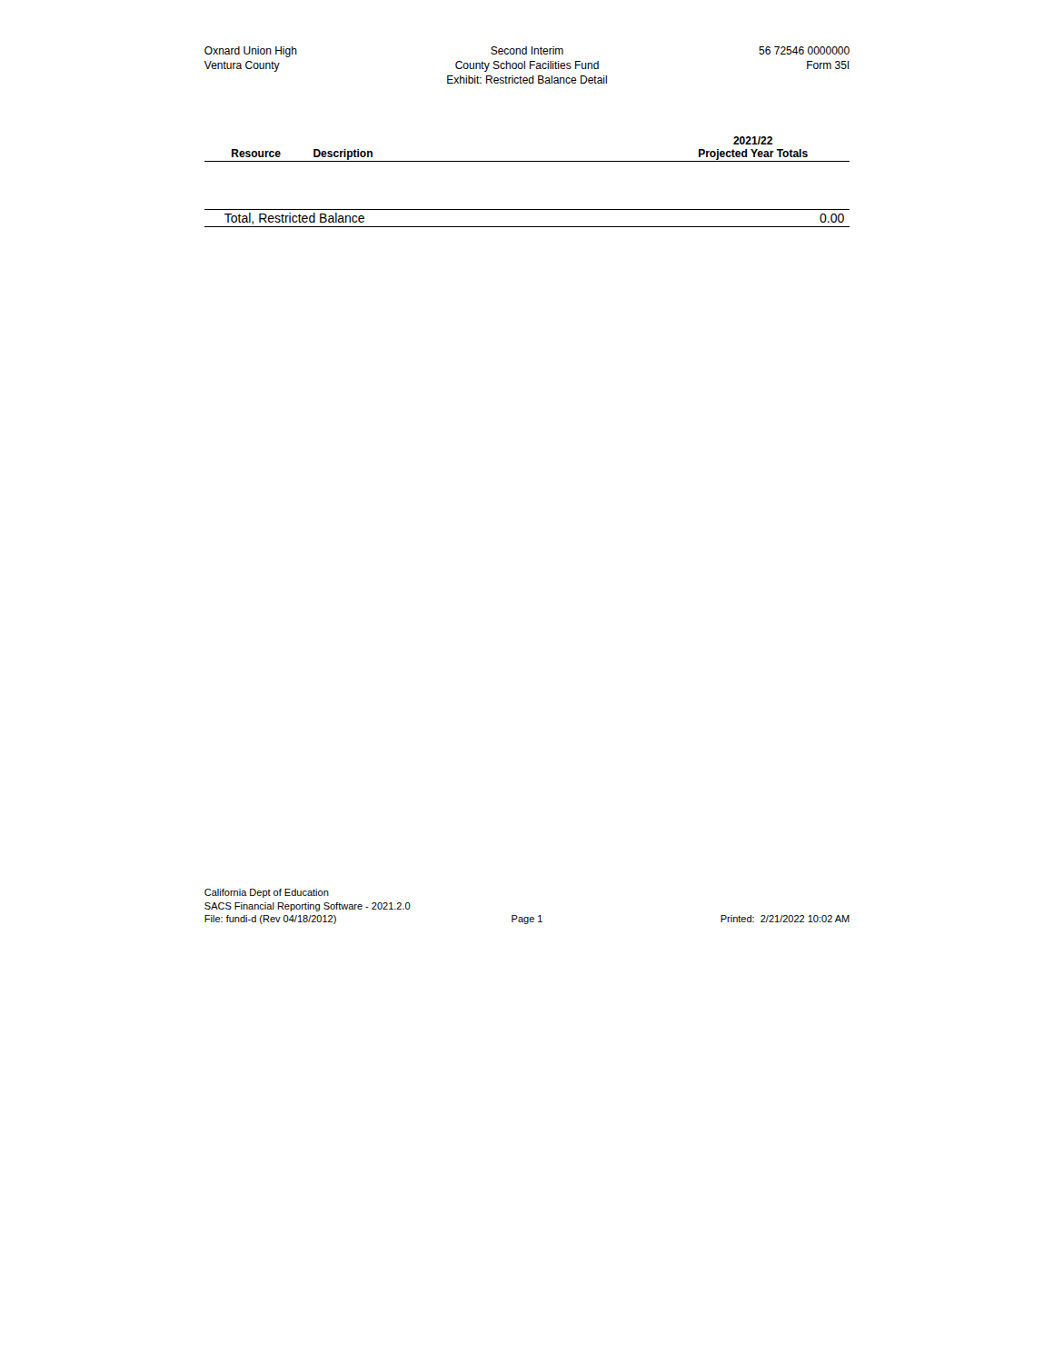Second Interim
County School Facilities Fund
Exhibit: Restricted Balance Detail
Oxnard Union High
Ventura County
56 72546 0000000
Form 35I
| | | 2021/22 |
| Resource | Description | Projected Year Totals |
| Total, Restricted Balance | 0.00 |
California Dept of Education
SACS Financial Reporting Software - 2021.2.0
File: fundi-d (Rev 04/18/2012) Page 1 Printed: 2/21/2022 10:02 AM